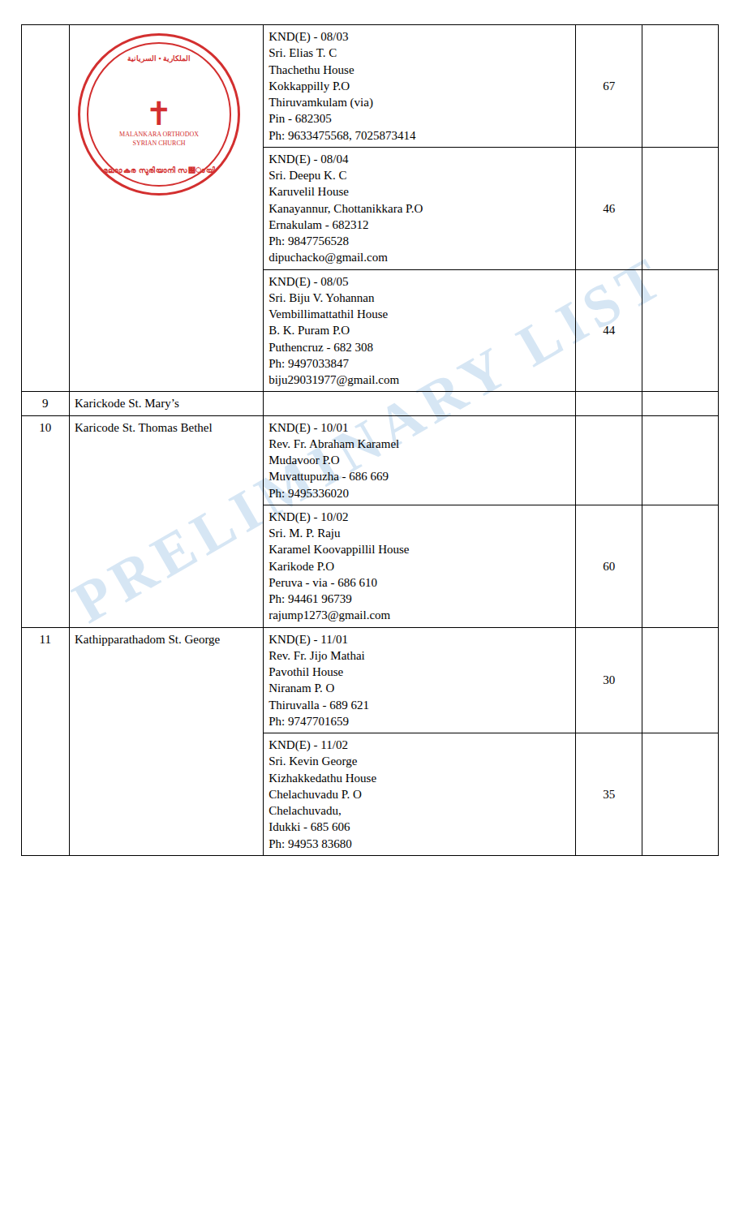PRELIMINARY LIST
| | الملكارية • السريانية ✝ MALANKARA ORTHODOX SYRIAN CHURCH മലാാകര സുരിയാനി സ൅ായി | KND(E) - 08/03 Sri. Elias T. C Thachethu House Kokkappilly P.O Thiruvamkulam (via) Pin - 682305 Ph: 9633475568, 7025873414 | 67 | |
| KND(E) - 08/04 Sri. Deepu K. C Karuvelil House Kanayannur, Chottanikkara P.O Ernakulam - 682312 Ph: 9847756528 dipuchacko@gmail.com | 46 | |
| KND(E) - 08/05 Sri. Biju V. Yohannan Vembillimattathil House B. K. Puram P.O Puthencruz - 682 308 Ph: 9497033847 biju29031977@gmail.com | 44 | |
| 9 | Karickode St. Mary’s | | | |
| 10 | Karicode St. Thomas Bethel | KND(E) - 10/01 Rev. Fr. Abraham Karamel Mudavoor P.O Muvattupuzha - 686 669 Ph: 9495336020 | | |
| KND(E) - 10/02 Sri. M. P. Raju Karamel Koovappillil House Karikode P.O Peruva - via - 686 610 Ph: 94461 96739 rajump1273@gmail.com | 60 | |
| 11 | Kathipparathadom St. George | KND(E) - 11/01 Rev. Fr. Jijo Mathai Pavothil House Niranam P. O Thiruvalla - 689 621 Ph: 9747701659 | 30 | |
| KND(E) - 11/02 Sri. Kevin George Kizhakkedathu House Chelachuvadu P. O Chelachuvadu, Idukki - 685 606 Ph: 94953 83680 | 35 | |